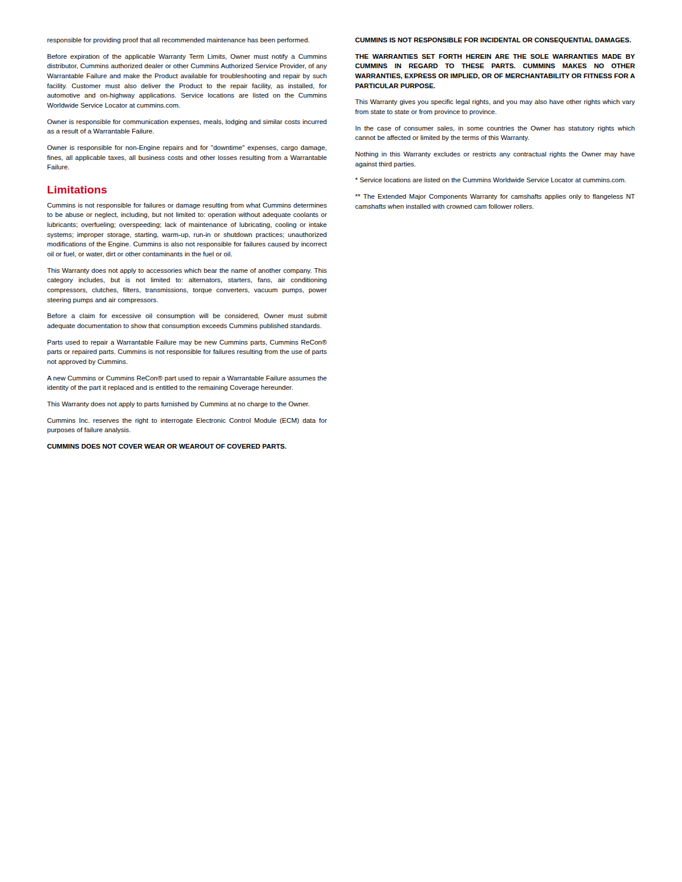responsible for providing proof that all recommended maintenance has been performed.
Before expiration of the applicable Warranty Term Limits, Owner must notify a Cummins distributor, Cummins authorized dealer or other Cummins Authorized Service Provider, of any Warrantable Failure and make the Product available for troubleshooting and repair by such facility. Customer must also deliver the Product to the repair facility, as installed, for automotive and on-highway applications. Service locations are listed on the Cummins Worldwide Service Locator at cummins.com.
Owner is responsible for communication expenses, meals, lodging and similar costs incurred as a result of a Warrantable Failure.
Owner is responsible for non-Engine repairs and for "downtime" expenses, cargo damage, fines, all applicable taxes, all business costs and other losses resulting from a Warrantable Failure.
Limitations
Cummins is not responsible for failures or damage resulting from what Cummins determines to be abuse or neglect, including, but not limited to: operation without adequate coolants or lubricants; overfueling; overspeeding; lack of maintenance of lubricating, cooling or intake systems; improper storage, starting, warm-up, run-in or shutdown practices; unauthorized modifications of the Engine. Cummins is also not responsible for failures caused by incorrect oil or fuel, or water, dirt or other contaminants in the fuel or oil.
This Warranty does not apply to accessories which bear the name of another company. This category includes, but is not limited to: alternators, starters, fans, air conditioning compressors, clutches, filters, transmissions, torque converters, vacuum pumps, power steering pumps and air compressors.
Before a claim for excessive oil consumption will be considered, Owner must submit adequate documentation to show that consumption exceeds Cummins published standards.
Parts used to repair a Warrantable Failure may be new Cummins parts, Cummins ReCon® parts or repaired parts. Cummins is not responsible for failures resulting from the use of parts not approved by Cummins.
A new Cummins or Cummins ReCon® part used to repair a Warrantable Failure assumes the identity of the part it replaced and is entitled to the remaining Coverage hereunder.
This Warranty does not apply to parts furnished by Cummins at no charge to the Owner.
Cummins Inc. reserves the right to interrogate Electronic Control Module (ECM) data for purposes of failure analysis.
CUMMINS DOES NOT COVER WEAR OR WEAROUT OF COVERED PARTS.
CUMMINS IS NOT RESPONSIBLE FOR INCIDENTAL OR CONSEQUENTIAL DAMAGES.
THE WARRANTIES SET FORTH HEREIN ARE THE SOLE WARRANTIES MADE BY CUMMINS IN REGARD TO THESE PARTS. CUMMINS MAKES NO OTHER WARRANTIES, EXPRESS OR IMPLIED, OR OF MERCHANTABILITY OR FITNESS FOR A PARTICULAR PURPOSE.
This Warranty gives you specific legal rights, and you may also have other rights which vary from state to state or from province to province.
In the case of consumer sales, in some countries the Owner has statutory rights which cannot be affected or limited by the terms of this Warranty.
Nothing in this Warranty excludes or restricts any contractual rights the Owner may have against third parties.
* Service locations are listed on the Cummins Worldwide Service Locator at cummins.com.
** The Extended Major Components Warranty for camshafts applies only to flangeless NT camshafts when installed with crowned cam follower rollers.